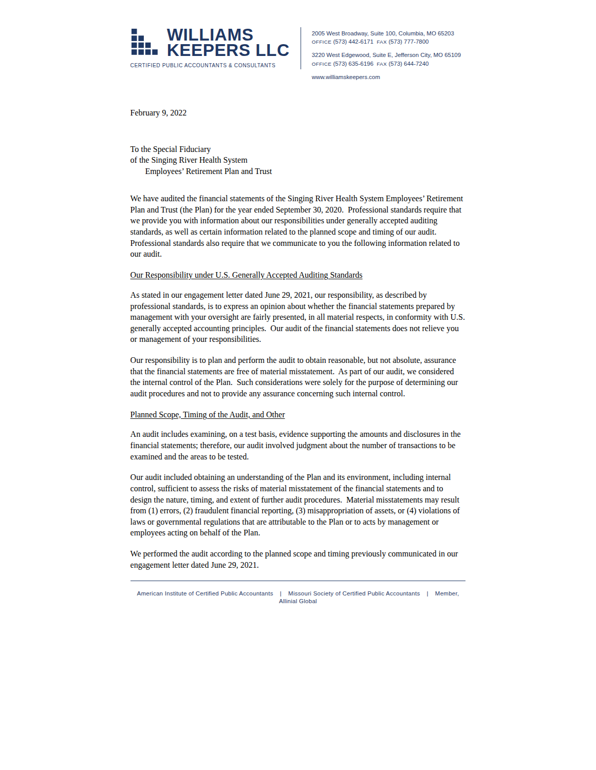WILLIAMS KEEPERS LLC
CERTIFIED PUBLIC ACCOUNTANTS & CONSULTANTS
2005 West Broadway, Suite 100, Columbia, MO 65203
OFFICE (573) 442-6171 FAX (573) 777-7800
3220 West Edgewood, Suite E, Jefferson City, MO 65109
OFFICE (573) 635-6196 FAX (573) 644-7240
www.williamskeepers.com
February 9, 2022
To the Special Fiduciary
of the Singing River Health System
Employees’ Retirement Plan and Trust
We have audited the financial statements of the Singing River Health System Employees’ Retirement Plan and Trust (the Plan) for the year ended September 30, 2020. Professional standards require that we provide you with information about our responsibilities under generally accepted auditing standards, as well as certain information related to the planned scope and timing of our audit. Professional standards also require that we communicate to you the following information related to our audit.
Our Responsibility under U.S. Generally Accepted Auditing Standards
As stated in our engagement letter dated June 29, 2021, our responsibility, as described by professional standards, is to express an opinion about whether the financial statements prepared by management with your oversight are fairly presented, in all material respects, in conformity with U.S. generally accepted accounting principles. Our audit of the financial statements does not relieve you or management of your responsibilities.
Our responsibility is to plan and perform the audit to obtain reasonable, but not absolute, assurance that the financial statements are free of material misstatement. As part of our audit, we considered the internal control of the Plan. Such considerations were solely for the purpose of determining our audit procedures and not to provide any assurance concerning such internal control.
Planned Scope, Timing of the Audit, and Other
An audit includes examining, on a test basis, evidence supporting the amounts and disclosures in the financial statements; therefore, our audit involved judgment about the number of transactions to be examined and the areas to be tested.
Our audit included obtaining an understanding of the Plan and its environment, including internal control, sufficient to assess the risks of material misstatement of the financial statements and to design the nature, timing, and extent of further audit procedures. Material misstatements may result from (1) errors, (2) fraudulent financial reporting, (3) misappropriation of assets, or (4) violations of laws or governmental regulations that are attributable to the Plan or to acts by management or employees acting on behalf of the Plan.
We performed the audit according to the planned scope and timing previously communicated in our engagement letter dated June 29, 2021.
American Institute of Certified Public Accountants | Missouri Society of Certified Public Accountants | Member, Allinial Global